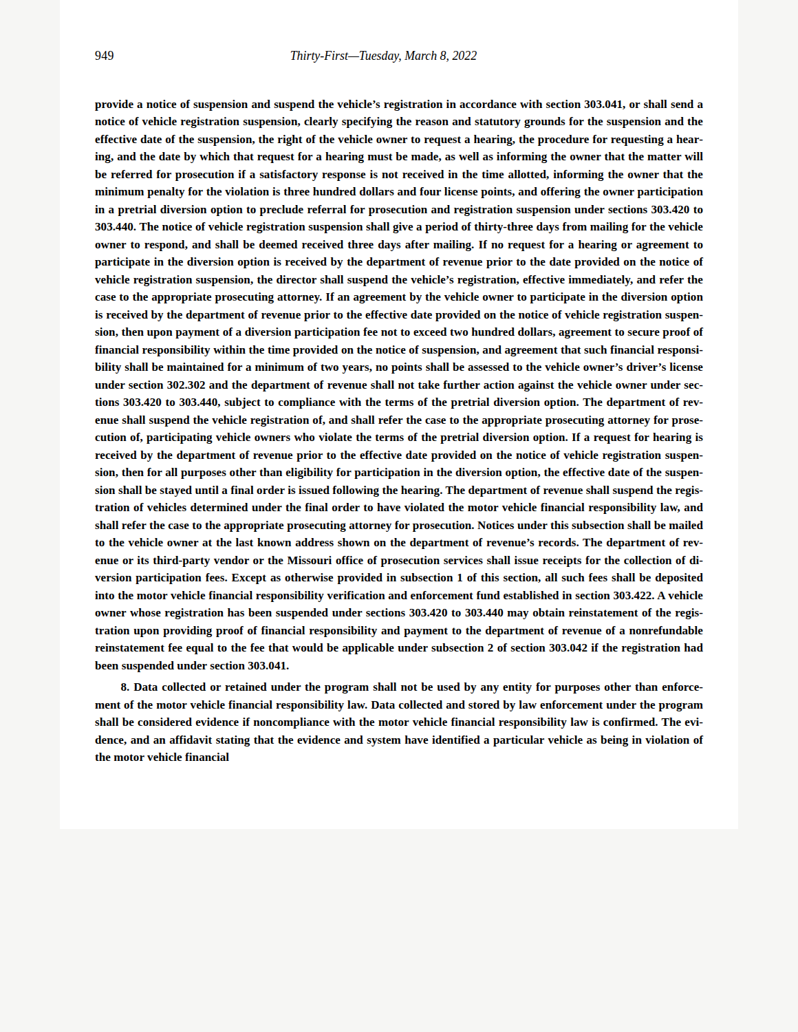949 Thirty-First—Tuesday, March 8, 2022
provide a notice of suspension and suspend the vehicle’s registration in accordance with section 303.041, or shall send a notice of vehicle registration suspension, clearly specifying the reason and statutory grounds for the suspension and the effective date of the suspension, the right of the vehicle owner to request a hearing, the procedure for requesting a hearing, and the date by which that request for a hearing must be made, as well as informing the owner that the matter will be referred for prosecution if a satisfactory response is not received in the time allotted, informing the owner that the minimum penalty for the violation is three hundred dollars and four license points, and offering the owner participation in a pretrial diversion option to preclude referral for prosecution and registration suspension under sections 303.420 to 303.440. The notice of vehicle registration suspension shall give a period of thirty-three days from mailing for the vehicle owner to respond, and shall be deemed received three days after mailing. If no request for a hearing or agreement to participate in the diversion option is received by the department of revenue prior to the date provided on the notice of vehicle registration suspension, the director shall suspend the vehicle’s registration, effective immediately, and refer the case to the appropriate prosecuting attorney. If an agreement by the vehicle owner to participate in the diversion option is received by the department of revenue prior to the effective date provided on the notice of vehicle registration suspension, then upon payment of a diversion participation fee not to exceed two hundred dollars, agreement to secure proof of financial responsibility within the time provided on the notice of suspension, and agreement that such financial responsibility shall be maintained for a minimum of two years, no points shall be assessed to the vehicle owner’s driver’s license under section 302.302 and the department of revenue shall not take further action against the vehicle owner under sections 303.420 to 303.440, subject to compliance with the terms of the pretrial diversion option. The department of revenue shall suspend the vehicle registration of, and shall refer the case to the appropriate prosecuting attorney for prosecution of, participating vehicle owners who violate the terms of the pretrial diversion option. If a request for hearing is received by the department of revenue prior to the effective date provided on the notice of vehicle registration suspension, then for all purposes other than eligibility for participation in the diversion option, the effective date of the suspension shall be stayed until a final order is issued following the hearing. The department of revenue shall suspend the registration of vehicles determined under the final order to have violated the motor vehicle financial responsibility law, and shall refer the case to the appropriate prosecuting attorney for prosecution. Notices under this subsection shall be mailed to the vehicle owner at the last known address shown on the department of revenue’s records. The department of revenue or its third-party vendor or the Missouri office of prosecution services shall issue receipts for the collection of diversion participation fees. Except as otherwise provided in subsection 1 of this section, all such fees shall be deposited into the motor vehicle financial responsibility verification and enforcement fund established in section 303.422. A vehicle owner whose registration has been suspended under sections 303.420 to 303.440 may obtain reinstatement of the registration upon providing proof of financial responsibility and payment to the department of revenue of a nonrefundable reinstatement fee equal to the fee that would be applicable under subsection 2 of section 303.042 if the registration had been suspended under section 303.041.
8. Data collected or retained under the program shall not be used by any entity for purposes other than enforcement of the motor vehicle financial responsibility law. Data collected and stored by law enforcement under the program shall be considered evidence if noncompliance with the motor vehicle financial responsibility law is confirmed. The evidence, and an affidavit stating that the evidence and system have identified a particular vehicle as being in violation of the motor vehicle financial